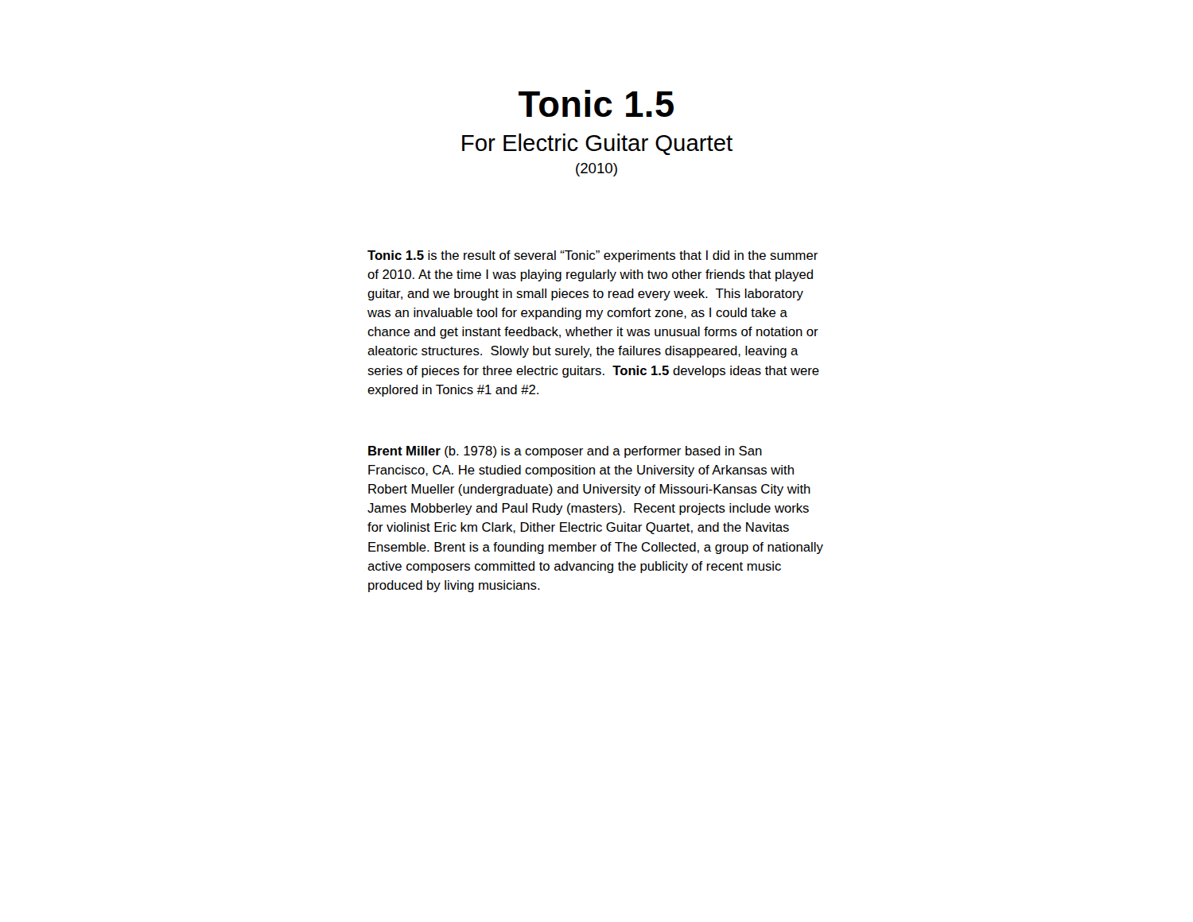Tonic 1.5
For Electric Guitar Quartet
(2010)
Tonic 1.5 is the result of several “Tonic” experiments that I did in the summer of 2010. At the time I was playing regularly with two other friends that played guitar, and we brought in small pieces to read every week. This laboratory was an invaluable tool for expanding my comfort zone, as I could take a chance and get instant feedback, whether it was unusual forms of notation or aleatoric structures. Slowly but surely, the failures disappeared, leaving a series of pieces for three electric guitars. Tonic 1.5 develops ideas that were explored in Tonics #1 and #2.
Brent Miller (b. 1978) is a composer and a performer based in San Francisco, CA. He studied composition at the University of Arkansas with Robert Mueller (undergraduate) and University of Missouri-Kansas City with James Mobberley and Paul Rudy (masters). Recent projects include works for violinist Eric km Clark, Dither Electric Guitar Quartet, and the Navitas Ensemble. Brent is a founding member of The Collected, a group of nationally active composers committed to advancing the publicity of recent music produced by living musicians.